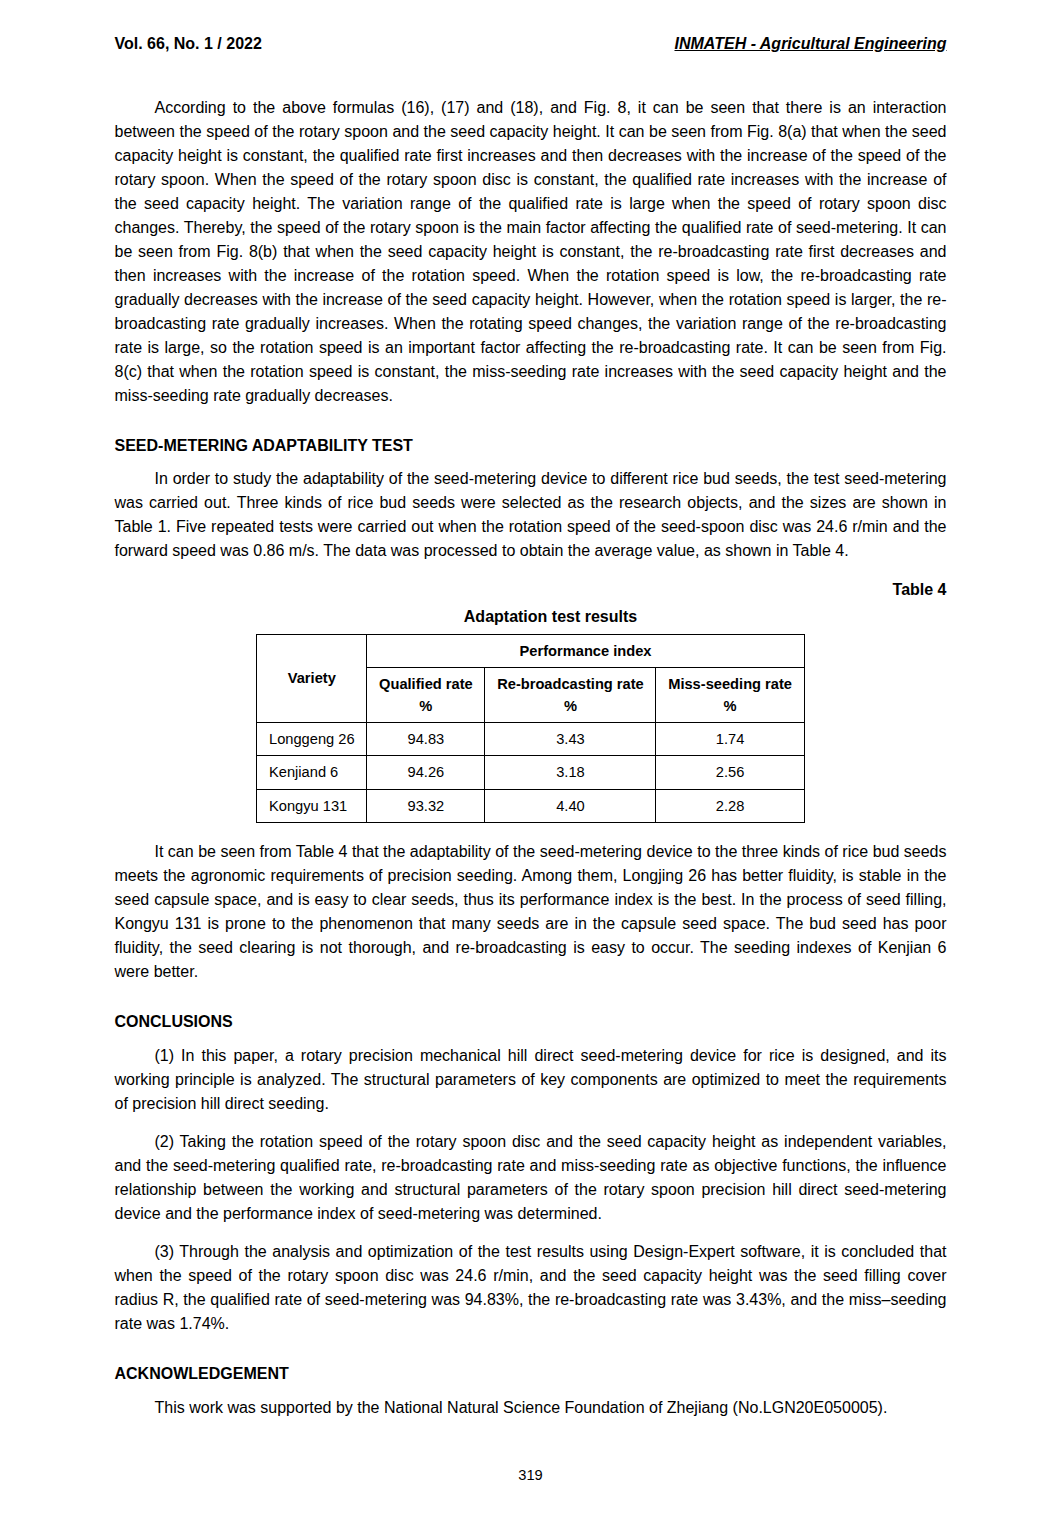Vol. 66, No. 1 / 2022 INMATEH - Agricultural Engineering
According to the above formulas (16), (17) and (18), and Fig. 8, it can be seen that there is an interaction between the speed of the rotary spoon and the seed capacity height. It can be seen from Fig. 8(a) that when the seed capacity height is constant, the qualified rate first increases and then decreases with the increase of the speed of the rotary spoon. When the speed of the rotary spoon disc is constant, the qualified rate increases with the increase of the seed capacity height. The variation range of the qualified rate is large when the speed of rotary spoon disc changes. Thereby, the speed of the rotary spoon is the main factor affecting the qualified rate of seed-metering. It can be seen from Fig. 8(b) that when the seed capacity height is constant, the re-broadcasting rate first decreases and then increases with the increase of the rotation speed. When the rotation speed is low, the re-broadcasting rate gradually decreases with the increase of the seed capacity height. However, when the rotation speed is larger, the re-broadcasting rate gradually increases. When the rotating speed changes, the variation range of the re-broadcasting rate is large, so the rotation speed is an important factor affecting the re-broadcasting rate. It can be seen from Fig. 8(c) that when the rotation speed is constant, the miss-seeding rate increases with the seed capacity height and the miss-seeding rate gradually decreases.
Seed-metering adaptability test
In order to study the adaptability of the seed-metering device to different rice bud seeds, the test seed-metering was carried out. Three kinds of rice bud seeds were selected as the research objects, and the sizes are shown in Table 1. Five repeated tests were carried out when the rotation speed of the seed-spoon disc was 24.6 r/min and the forward speed was 0.86 m/s. The data was processed to obtain the average value, as shown in Table 4.
Table 4
Adaptation test results
| Variety | Performance index |
| --- | --- |
| Qualified rate % | Re-broadcasting rate % | Miss-seeding rate % |
| Longgeng 26 | 94.83 | 3.43 | 1.74 |
| Kenjiand 6 | 94.26 | 3.18 | 2.56 |
| Kongyu 131 | 93.32 | 4.40 | 2.28 |
It can be seen from Table 4 that the adaptability of the seed-metering device to the three kinds of rice bud seeds meets the agronomic requirements of precision seeding. Among them, Longjing 26 has better fluidity, is stable in the seed capsule space, and is easy to clear seeds, thus its performance index is the best. In the process of seed filling, Kongyu 131 is prone to the phenomenon that many seeds are in the capsule seed space. The bud seed has poor fluidity, the seed clearing is not thorough, and re-broadcasting is easy to occur. The seeding indexes of Kenjian 6 were better.
Conclusions
(1) In this paper, a rotary precision mechanical hill direct seed-metering device for rice is designed, and its working principle is analyzed. The structural parameters of key components are optimized to meet the requirements of precision hill direct seeding.
(2) Taking the rotation speed of the rotary spoon disc and the seed capacity height as independent variables, and the seed-metering qualified rate, re-broadcasting rate and miss-seeding rate as objective functions, the influence relationship between the working and structural parameters of the rotary spoon precision hill direct seed-metering device and the performance index of seed-metering was determined.
(3) Through the analysis and optimization of the test results using Design-Expert software, it is concluded that when the speed of the rotary spoon disc was 24.6 r/min, and the seed capacity height was the seed filling cover radius R, the qualified rate of seed-metering was 94.83%, the re-broadcasting rate was 3.43%, and the miss–seeding rate was 1.74%.
Acknowledgement
This work was supported by the National Natural Science Foundation of Zhejiang (No.LGN20E050005).
319